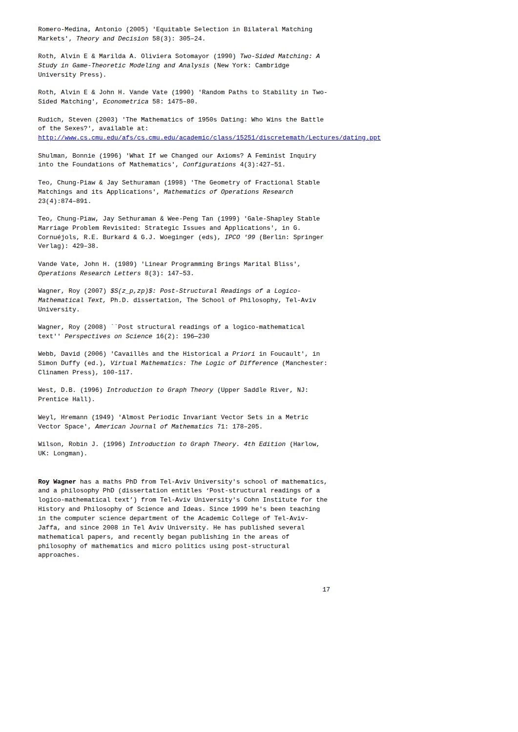Romero-Medina, Antonio (2005) 'Equitable Selection in Bilateral Matching Markets', Theory and Decision 58(3): 305–24.
Roth, Alvin E & Marilda A. Oliviera Sotomayor (1990) Two-Sided Matching: A Study in Game-Theoretic Modeling and Analysis (New York: Cambridge University Press).
Roth, Alvin E & John H. Vande Vate (1990) 'Random Paths to Stability in Two-Sided Matching', Econometrica 58: 1475–80.
Rudich, Steven (2003) 'The Mathematics of 1950s Dating: Who Wins the Battle of the Sexes?', available at:
http://www.cs.cmu.edu/afs/cs.cmu.edu/academic/class/15251/discretemath/Lectures/dating.ppt
Shulman, Bonnie (1996) 'What If we Changed our Axioms? A Feminist Inquiry into the Foundations of Mathematics', Configurations 4(3):427–51.
Teo, Chung-Piaw & Jay Sethuraman (1998) 'The Geometry of Fractional Stable Matchings and its Applications', Mathematics of Operations Research 23(4):874–891.
Teo, Chung-Piaw, Jay Sethuraman & Wee-Peng Tan (1999) 'Gale-Shapley Stable Marriage Problem Revisited: Strategic Issues and Applications', in G. Cornuéjols, R.E. Burkard & G.J. Woeginger (eds), IPCO '99 (Berlin: Springer Verlag): 429–38.
Vande Vate, John H. (1989) 'Linear Programming Brings Marital Bliss', Operations Research Letters 8(3): 147–53.
Wagner, Roy (2007) $S(z_p,zp)$: Post-Structural Readings of a Logico-Mathematical Text, Ph.D. dissertation, The School of Philosophy, Tel-Aviv University.
Wagner, Roy (2008) ``Post structural readings of a logico-mathematical text'' Perspectives on Science 16(2): 196—230
Webb, David (2006) 'Cavaillès and the Historical a Priori in Foucault', in Simon Duffy (ed.), Virtual Mathematics: The Logic of Difference (Manchester: Clinamen Press), 100-117.
West, D.B. (1996) Introduction to Graph Theory (Upper Saddle River, NJ: Prentice Hall).
Weyl, Hremann (1949) 'Almost Periodic Invariant Vector Sets in a Metric Vector Space', American Journal of Mathematics 71: 178–205.
Wilson, Robin J. (1996) Introduction to Graph Theory. 4th Edition (Harlow, UK: Longman).
Roy Wagner has a maths PhD from Tel-Aviv University's school of mathematics, and a philosophy PhD (dissertation entitles ‘Post-structural readings of a logico-mathematical text’) from Tel-Aviv University's Cohn Institute for the History and Philosophy of Science and Ideas. Since 1999 he's been teaching in the computer science department of the Academic College of Tel-Aviv-Jaffa, and since 2008 in Tel Aviv University. He has published several mathematical papers, and recently began publishing in the areas of philosophy of mathematics and micro politics using post-structural approaches.
17